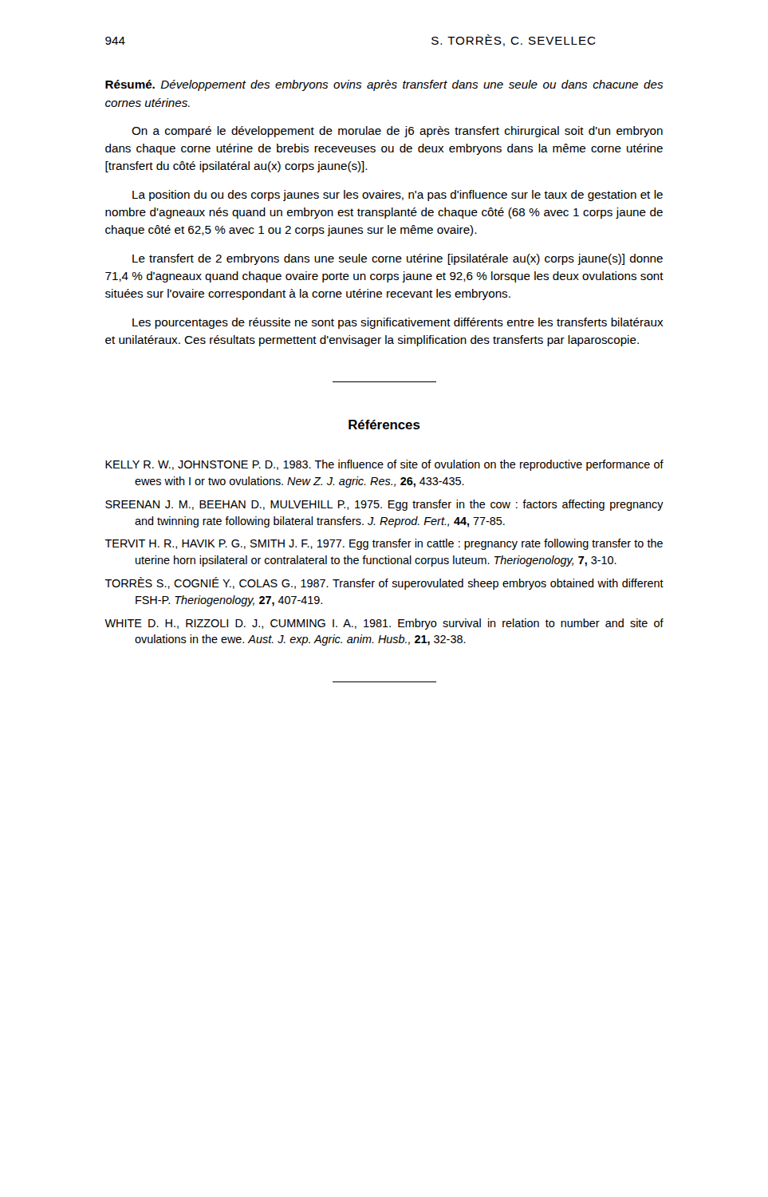944 S. TORRÈS, C. SEVELLEC
Résumé. Développement des embryons ovins après transfert dans une seule ou dans chacune des cornes utérines.
On a comparé le développement de morulae de j6 après transfert chirurgical soit d'un embryon dans chaque corne utérine de brebis receveuses ou de deux embryons dans la même corne utérine [transfert du côté ipsilatéral au(x) corps jaune(s)].
La position du ou des corps jaunes sur les ovaires, n'a pas d'influence sur le taux de gestation et le nombre d'agneaux nés quand un embryon est transplanté de chaque côté (68 % avec 1 corps jaune de chaque côté et 62,5 % avec 1 ou 2 corps jaunes sur le même ovaire).
Le transfert de 2 embryons dans une seule corne utérine [ipsilatérale au(x) corps jaune(s)] donne 71,4 % d'agneaux quand chaque ovaire porte un corps jaune et 92,6 % lorsque les deux ovulations sont situées sur l'ovaire correspondant à la corne utérine recevant les embryons.
Les pourcentages de réussite ne sont pas significativement différents entre les transferts bilatéraux et unilatéraux. Ces résultats permettent d'envisager la simplification des transferts par laparoscopie.
Références
KELLY R. W., JOHNSTONE P. D., 1983. The influence of site of ovulation on the reproductive performance of ewes with I or two ovulations. New Z. J. agric. Res., 26, 433-435.
SREENAN J. M., BEEHAN D., MULVEHILL P., 1975. Egg transfer in the cow : factors affecting pregnancy and twinning rate following bilateral transfers. J. Reprod. Fert., 44, 77-85.
TERVIT H. R., HAVIK P. G., SMITH J. F., 1977. Egg transfer in cattle : pregnancy rate following transfer to the uterine horn ipsilateral or contralateral to the functional corpus luteum. Theriogenology, 7, 3-10.
TORRÈS S., COGNIÉ Y., COLAS G., 1987. Transfer of superovulated sheep embryos obtained with different FSH-P. Theriogenology, 27, 407-419.
WHITE D. H., RIZZOLI D. J., CUMMING I. A., 1981. Embryo survival in relation to number and site of ovulations in the ewe. Aust. J. exp. Agric. anim. Husb., 21, 32-38.